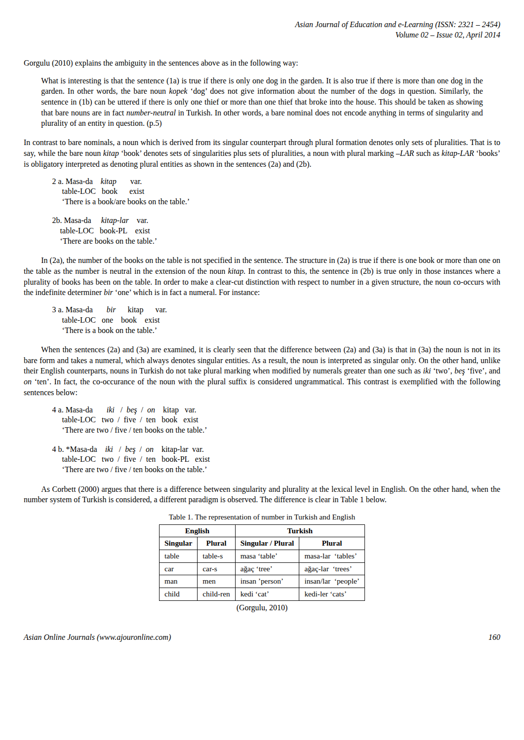Asian Journal of Education and e-Learning (ISSN: 2321 – 2454)
Volume 02 – Issue 02, April 2014
Gorgulu (2010) explains the ambiguity in the sentences above as in the following way:
What is interesting is that the sentence (1a) is true if there is only one dog in the garden. It is also true if there is more than one dog in the garden. In other words, the bare noun kopek ‘dog’ does not give information about the number of the dogs in question. Similarly, the sentence in (1b) can be uttered if there is only one thief or more than one thief that broke into the house. This should be taken as showing that bare nouns are in fact number-neutral in Turkish. In other words, a bare nominal does not encode anything in terms of singularity and plurality of an entity in question. (p.5)
In contrast to bare nominals, a noun which is derived from its singular counterpart through plural formation denotes only sets of pluralities. That is to say, while the bare noun kitap ‘book’ denotes sets of singularities plus sets of pluralities, a noun with plural marking –LAR such as kitap-LAR ‘books’ is obligatory interpreted as denoting plural entities as shown in the sentences (2a) and (2b).
2 a. Masa-da kitap var. table-LOC book exist ‘There is a book/are books on the table.’
2b. Masa-da kitap-lar var. table-LOC book-PL exist ‘There are books on the table.’
In (2a), the number of the books on the table is not specified in the sentence. The structure in (2a) is true if there is one book or more than one on the table as the number is neutral in the extension of the noun kitap. In contrast to this, the sentence in (2b) is true only in those instances where a plurality of books has been on the table. In order to make a clear-cut distinction with respect to number in a given structure, the noun co-occurs with the indefinite determiner bir ‘one’ which is in fact a numeral. For instance:
3 a. Masa-da bir kitap var. table-LOC one book exist ‘There is a book on the table.’
When the sentences (2a) and (3a) are examined, it is clearly seen that the difference between (2a) and (3a) is that in (3a) the noun is not in its bare form and takes a numeral, which always denotes singular entities. As a result, the noun is interpreted as singular only. On the other hand, unlike their English counterparts, nouns in Turkish do not take plural marking when modified by numerals greater than one such as iki ‘two’, beş ‘five’, and on ‘ten’. In fact, the co-occurance of the noun with the plural suffix is considered ungrammatical. This contrast is exemplified with the following sentences below:
4 a. Masa-da iki / beş / on kitap var. table-LOC two / five / ten book exist ‘There are two / five / ten books on the table.’
4 b. *Masa-da iki / beş / on kitap-lar var. table-LOC two / five / ten book-PL exist ‘There are two / five / ten books on the table.’
As Corbett (2000) argues that there is a difference between singularity and plurality at the lexical level in English. On the other hand, when the number system of Turkish is considered, a different paradigm is observed. The difference is clear in Table 1 below.
Table 1. The representation of number in Turkish and English
| English | Turkish |
| --- | --- |
| Singular | Plural | Singular / Plural | Plural |
| table | table-s | masa ‘table’ | masa-lar ‘tables’ |
| car | car-s | ağaç ‘tree’ | ağaç-lar ‘trees’ |
| man | men | insan ’person’ | insan/lar ‘people’ |
| child | child-ren | kedi ‘cat’ | kedi-ler ‘cats’ |
(Gorgulu, 2010)
Asian Online Journals (www.ajouronline.com) 160